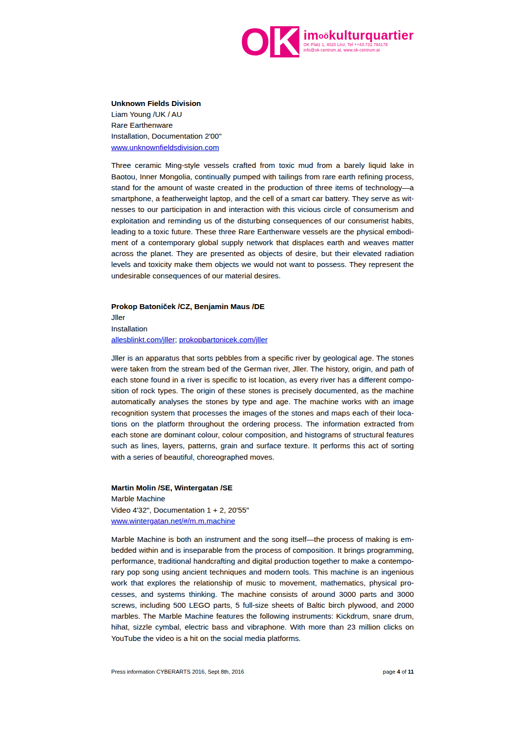OK
imoökulturquartier
OK Platz 1, 4020 Linz, Tel ++43.732.784178
info@ok-centrum.at, www.ok-centrum.at
Unknown Fields Division
Liam Young /UK / AU
Rare Earthenware
Installation, Documentation 2'00"
www.unknownfieldsdivision.com
Three ceramic Ming-style vessels crafted from toxic mud from a barely liquid lake in Baotou, Inner Mongolia, continually pumped with tailings from rare earth refining process, stand for the amount of waste created in the production of three items of technology—a smartphone, a featherweight laptop, and the cell of a smart car battery. They serve as witnesses to our participation in and interaction with this vicious circle of consumerism and exploitation and reminding us of the disturbing consequences of our consumerist habits, leading to a toxic future. These three Rare Earthenware vessels are the physical embodiment of a contemporary global supply network that displaces earth and weaves matter across the planet. They are presented as objects of desire, but their elevated radiation levels and toxicity make them objects we would not want to possess. They represent the undesirable consequences of our material desires.
Prokop Batoniček /CZ, Benjamin Maus /DE
Jller
Installation
allesblinkt.com/jller; prokopbartonicek.com/jller
Jller is an apparatus that sorts pebbles from a specific river by geological age. The stones were taken from the stream bed of the German river, Jller. The history, origin, and path of each stone found in a river is specific to ist location, as every river has a different composition of rock types. The origin of these stones is precisely documented, as the machine automatically analyses the stones by type and age. The machine works with an image recognition system that processes the images of the stones and maps each of their locations on the platform throughout the ordering process. The information extracted from each stone are dominant colour, colour composition, and histograms of structural features such as lines, layers, patterns, grain and surface texture. It performs this act of sorting with a series of beautiful, choreographed moves.
Martin Molin /SE, Wintergatan /SE
Marble Machine
Video 4'32", Documentation 1 + 2, 20'55"
www.wintergatan.net/#/m.m.machine
Marble Machine is both an instrument and the song itself—the process of making is embedded within and is inseparable from the process of composition. It brings programming, performance, traditional handcrafting and digital production together to make a contemporary pop song using ancient techniques and modern tools. This machine is an ingenious work that explores the relationship of music to movement, mathematics, physical processes, and systems thinking. The machine consists of around 3000 parts and 3000 screws, including 500 LEGO parts, 5 full-size sheets of Baltic birch plywood, and 2000 marbles. The Marble Machine features the following instruments: Kickdrum, snare drum, hihat, sizzle cymbal, electric bass and vibraphone. With more than 23 million clicks on YouTube the video is a hit on the social media platforms.
Press information CYBERARTS 2016, Sept 8th, 2016
page 4 of 11